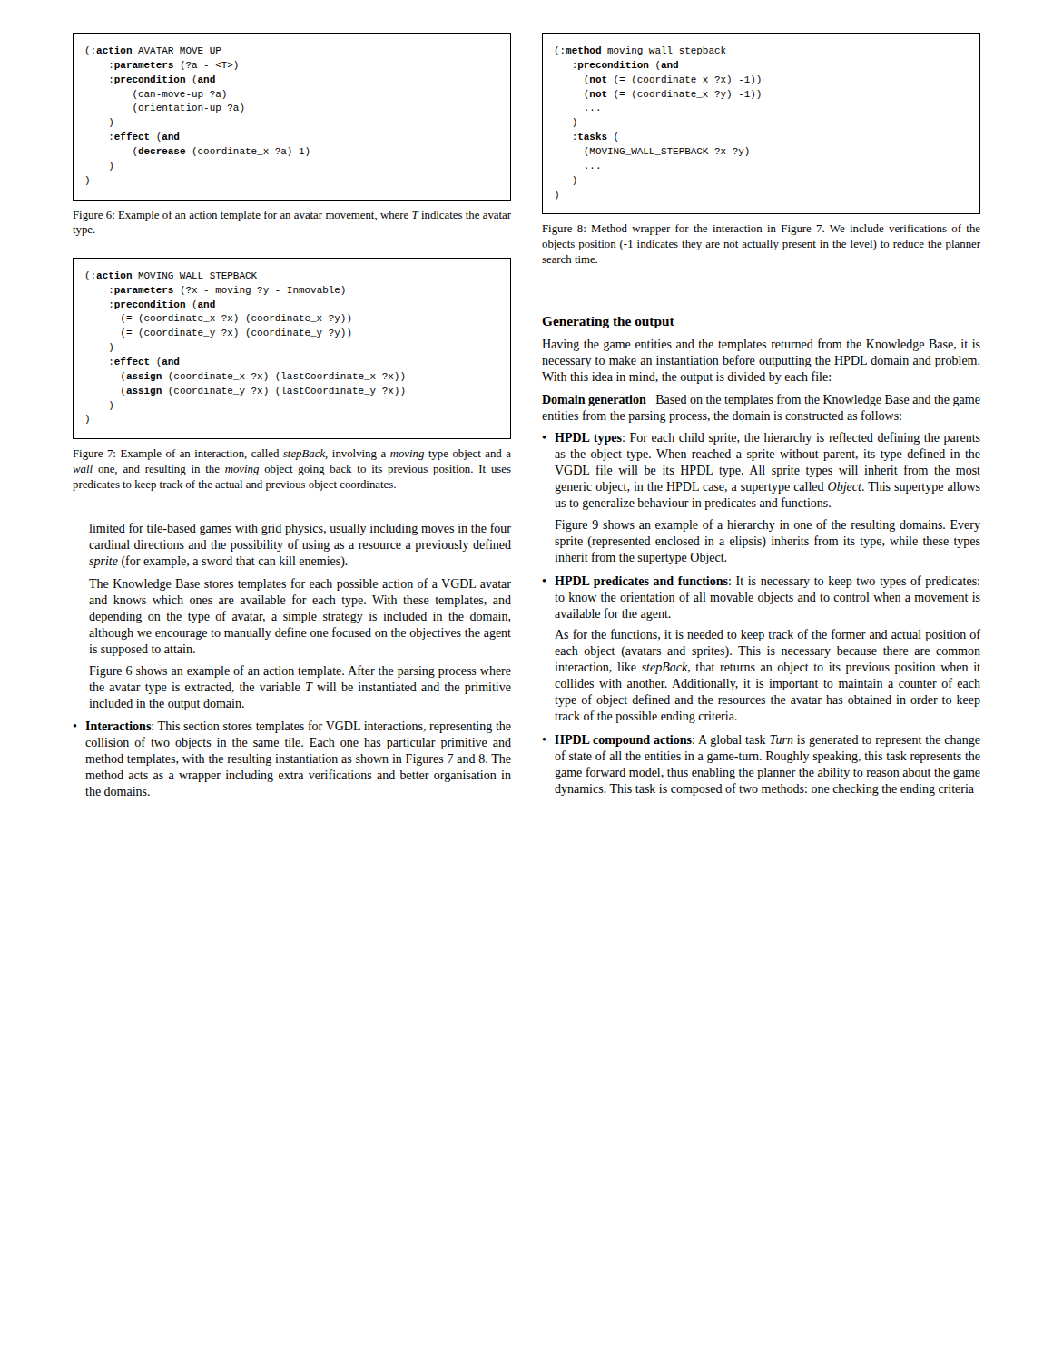(:action AVATAR_MOVE_UP
    :parameters (?a - <T>)
    :precondition (and
        (can-move-up ?a)
        (orientation-up ?a)
    )
    :effect (and
        (decrease (coordinate_x ?a) 1)
    )
)
Figure 6: Example of an action template for an avatar movement, where T indicates the avatar type.
(:action MOVING_WALL_STEPBACK
    :parameters (?x - moving ?y - Inmovable)
    :precondition (and
      (= (coordinate_x ?x) (coordinate_x ?y))
      (= (coordinate_y ?x) (coordinate_y ?y))
    )
    :effect (and
      (assign (coordinate_x ?x) (lastCoordinate_x ?x))
      (assign (coordinate_y ?x) (lastCoordinate_y ?x))
    )
)
Figure 7: Example of an interaction, called stepBack, involving a moving type object and a wall one, and resulting in the moving object going back to its previous position. It uses predicates to keep track of the actual and previous object coordinates.
limited for tile-based games with grid physics, usually including moves in the four cardinal directions and the possibility of using as a resource a previously defined sprite (for example, a sword that can kill enemies).
The Knowledge Base stores templates for each possible action of a VGDL avatar and knows which ones are available for each type. With these templates, and depending on the type of avatar, a simple strategy is included in the domain, although we encourage to manually define one focused on the objectives the agent is supposed to attain.
Figure 6 shows an example of an action template. After the parsing process where the avatar type is extracted, the variable T will be instantiated and the primitive included in the output domain.
Interactions: This section stores templates for VGDL interactions, representing the collision of two objects in the same tile. Each one has particular primitive and method templates, with the resulting instantiation as shown in Figures 7 and 8. The method acts as a wrapper including extra verifications and better organisation in the domains.
(:method moving_wall_stepback
   :precondition (and
     (not (= (coordinate_x ?x) -1))
     (not (= (coordinate_x ?y) -1))
     ...
   )
   :tasks (
     (MOVING_WALL_STEPBACK ?x ?y)
     ...
   )
)
Figure 8: Method wrapper for the interaction in Figure 7. We include verifications of the objects position (-1 indicates they are not actually present in the level) to reduce the planner search time.
Generating the output
Having the game entities and the templates returned from the Knowledge Base, it is necessary to make an instantiation before outputting the HPDL domain and problem. With this idea in mind, the output is divided by each file:
Domain generation
Based on the templates from the Knowledge Base and the game entities from the parsing process, the domain is constructed as follows:
HPDL types: For each child sprite, the hierarchy is reflected defining the parents as the object type. When reached a sprite without parent, its type defined in the VGDL file will be its HPDL type. All sprite types will inherit from the most generic object, in the HPDL case, a supertype called Object. This supertype allows us to generalize behaviour in predicates and functions.
Figure 9 shows an example of a hierarchy in one of the resulting domains. Every sprite (represented enclosed in a elipsis) inherits from its type, while these types inherit from the supertype Object.
HPDL predicates and functions: It is necessary to keep two types of predicates: to know the orientation of all movable objects and to control when a movement is available for the agent.
As for the functions, it is needed to keep track of the former and actual position of each object (avatars and sprites). This is necessary because there are common interaction, like stepBack, that returns an object to its previous position when it collides with another. Additionally, it is important to maintain a counter of each type of object defined and the resources the avatar has obtained in order to keep track of the possible ending criteria.
HPDL compound actions: A global task Turn is generated to represent the change of state of all the entities in a game-turn. Roughly speaking, this task represents the game forward model, thus enabling the planner the ability to reason about the game dynamics. This task is composed of two methods: one checking the ending criteria